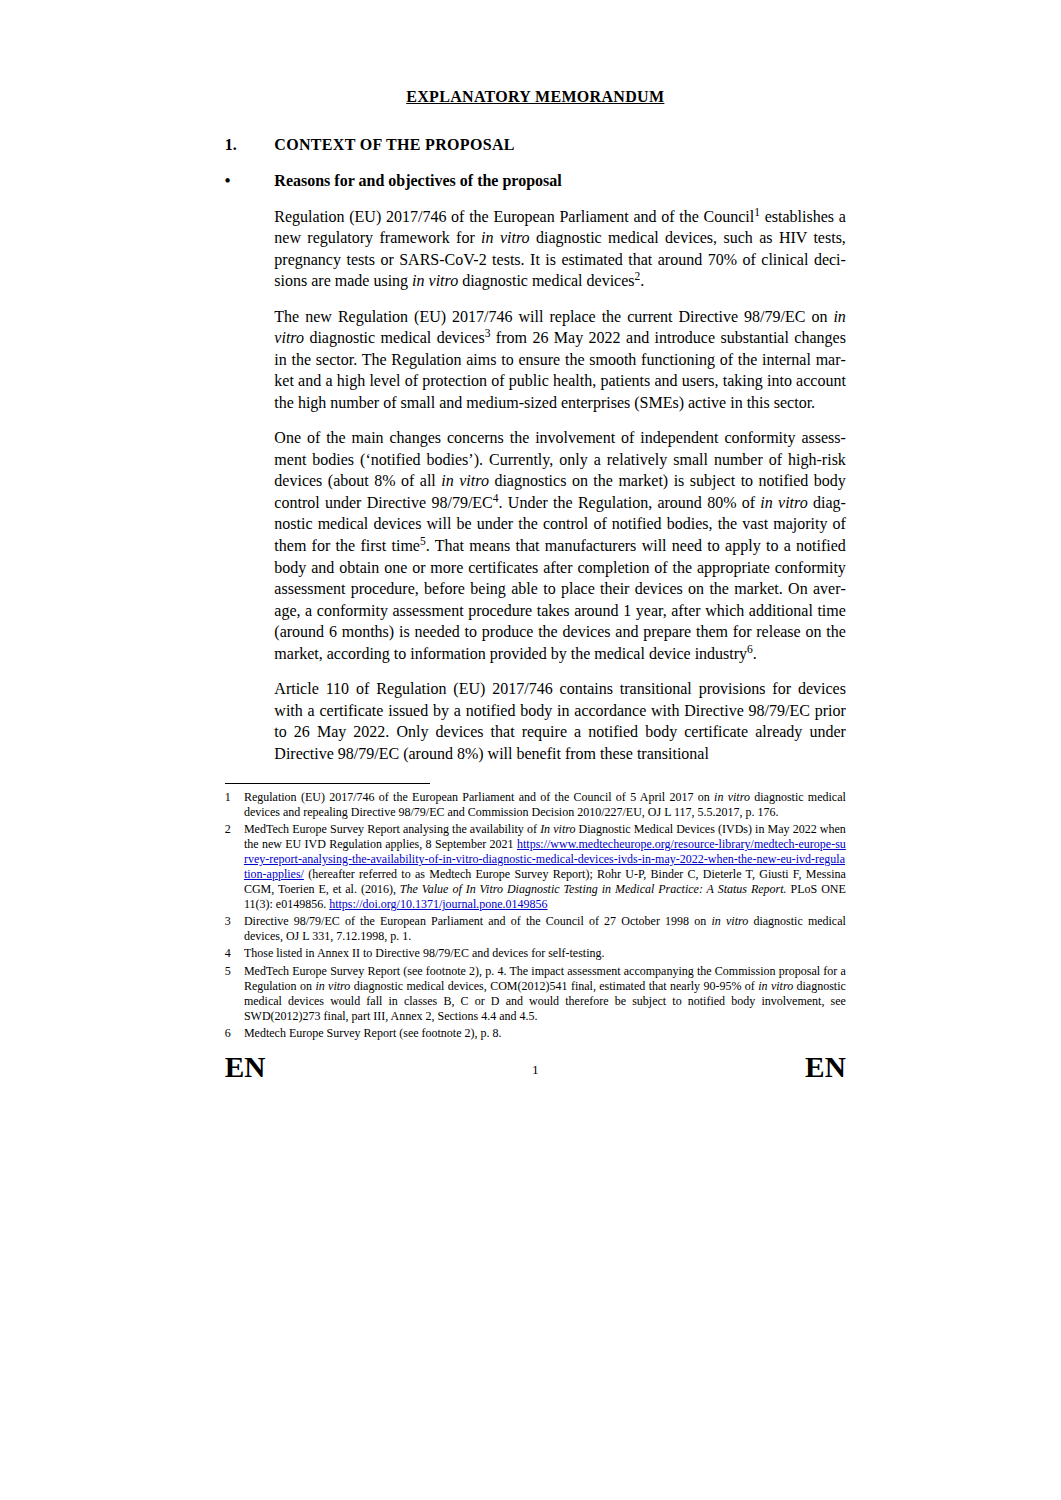EXPLANATORY MEMORANDUM
1. CONTEXT OF THE PROPOSAL
• Reasons for and objectives of the proposal
Regulation (EU) 2017/746 of the European Parliament and of the Council1 establishes a new regulatory framework for in vitro diagnostic medical devices, such as HIV tests, pregnancy tests or SARS-CoV-2 tests. It is estimated that around 70% of clinical decisions are made using in vitro diagnostic medical devices2.
The new Regulation (EU) 2017/746 will replace the current Directive 98/79/EC on in vitro diagnostic medical devices3 from 26 May 2022 and introduce substantial changes in the sector. The Regulation aims to ensure the smooth functioning of the internal market and a high level of protection of public health, patients and users, taking into account the high number of small and medium-sized enterprises (SMEs) active in this sector.
One of the main changes concerns the involvement of independent conformity assessment bodies (‘notified bodies’). Currently, only a relatively small number of high-risk devices (about 8% of all in vitro diagnostics on the market) is subject to notified body control under Directive 98/79/EC4. Under the Regulation, around 80% of in vitro diagnostic medical devices will be under the control of notified bodies, the vast majority of them for the first time5. That means that manufacturers will need to apply to a notified body and obtain one or more certificates after completion of the appropriate conformity assessment procedure, before being able to place their devices on the market. On average, a conformity assessment procedure takes around 1 year, after which additional time (around 6 months) is needed to produce the devices and prepare them for release on the market, according to information provided by the medical device industry6.
Article 110 of Regulation (EU) 2017/746 contains transitional provisions for devices with a certificate issued by a notified body in accordance with Directive 98/79/EC prior to 26 May 2022. Only devices that require a notified body certificate already under Directive 98/79/EC (around 8%) will benefit from these transitional
1 Regulation (EU) 2017/746 of the European Parliament and of the Council of 5 April 2017 on in vitro diagnostic medical devices and repealing Directive 98/79/EC and Commission Decision 2010/227/EU, OJ L 117, 5.5.2017, p. 176.
2 MedTech Europe Survey Report analysing the availability of In vitro Diagnostic Medical Devices (IVDs) in May 2022 when the new EU IVD Regulation applies, 8 September 2021 https://www.medtecheurope.org/resource-library/medtech-europe-survey-report-analysing-the-availability-of-in-vitro-diagnostic-medical-devices-ivds-in-may-2022-when-the-new-eu-ivd-regulation-applies/ (hereafter referred to as Medtech Europe Survey Report); Rohr U-P, Binder C, Dieterle T, Giusti F, Messina CGM, Toerien E, et al. (2016), The Value of In Vitro Diagnostic Testing in Medical Practice: A Status Report. PLoS ONE 11(3): e0149856. https://doi.org/10.1371/journal.pone.0149856
3 Directive 98/79/EC of the European Parliament and of the Council of 27 October 1998 on in vitro diagnostic medical devices, OJ L 331, 7.12.1998, p. 1.
4 Those listed in Annex II to Directive 98/79/EC and devices for self-testing.
5 MedTech Europe Survey Report (see footnote 2), p. 4. The impact assessment accompanying the Commission proposal for a Regulation on in vitro diagnostic medical devices, COM(2012)541 final, estimated that nearly 90-95% of in vitro diagnostic medical devices would fall in classes B, C or D and would therefore be subject to notified body involvement, see SWD(2012)273 final, part III, Annex 2, Sections 4.4 and 4.5.
6 Medtech Europe Survey Report (see footnote 2), p. 8.
EN 1 EN